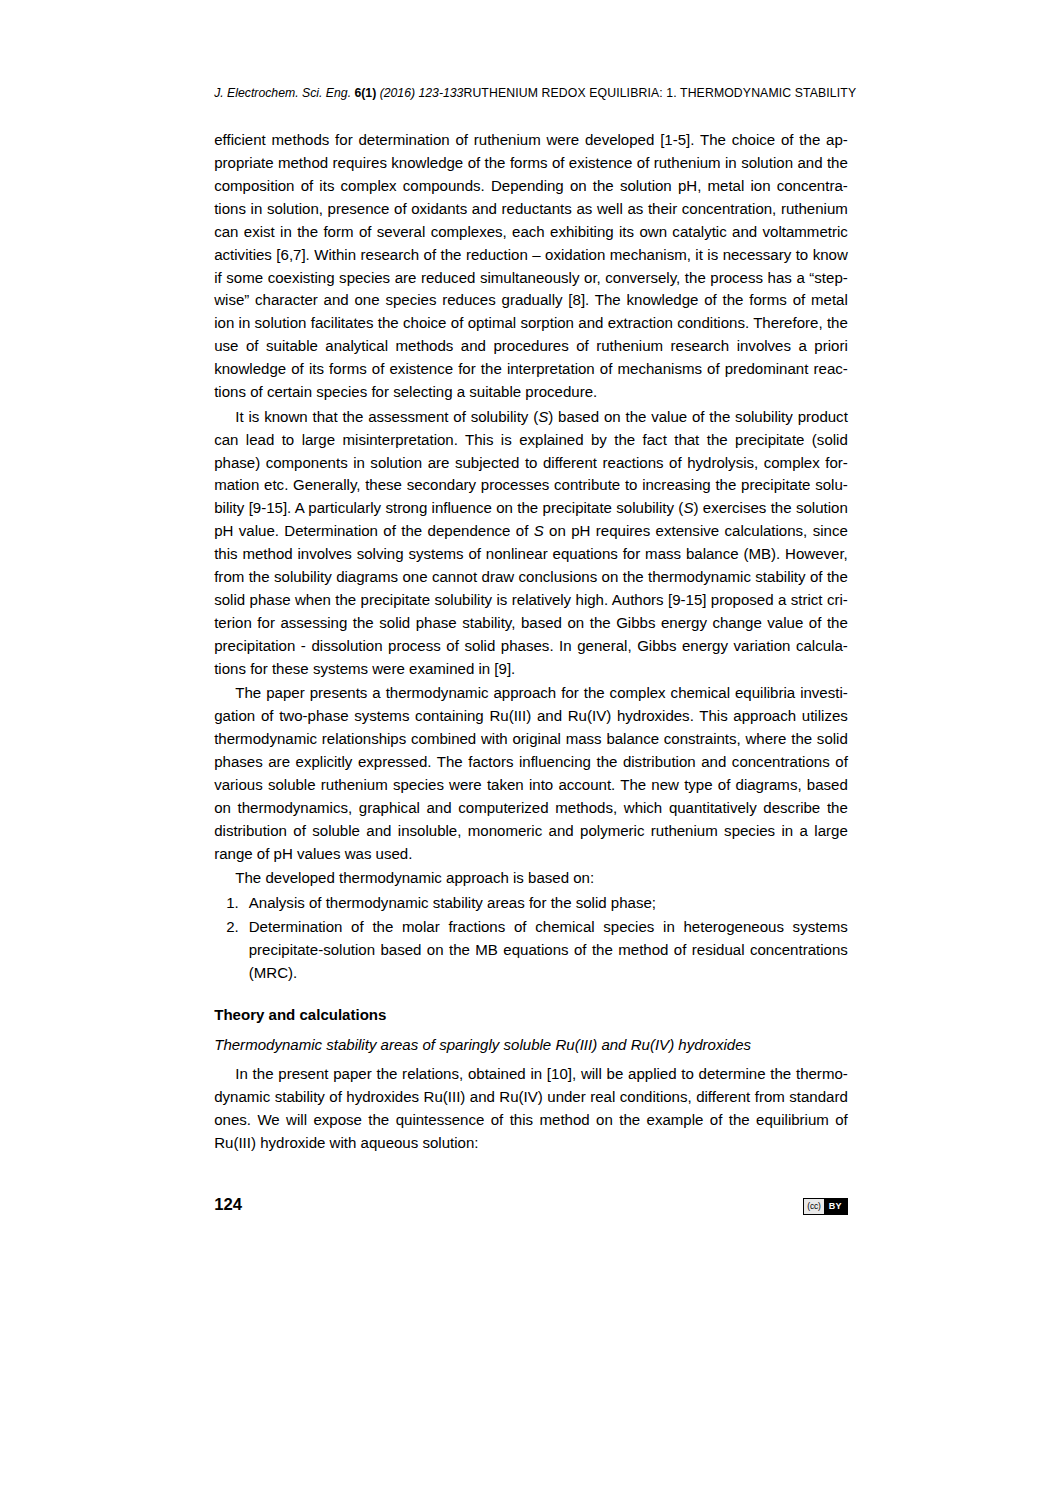J. Electrochem. Sci. Eng. 6(1) (2016) 123-133 RUTHENIUM REDOX EQUILIBRIA: 1. THERMODYNAMIC STABILITY
efficient methods for determination of ruthenium were developed [1-5]. The choice of the appropriate method requires knowledge of the forms of existence of ruthenium in solution and the composition of its complex compounds. Depending on the solution pH, metal ion concentrations in solution, presence of oxidants and reductants as well as their concentration, ruthenium can exist in the form of several complexes, each exhibiting its own catalytic and voltammetric activities [6,7]. Within research of the reduction – oxidation mechanism, it is necessary to know if some coexisting species are reduced simultaneously or, conversely, the process has a “stepwise” character and one species reduces gradually [8]. The knowledge of the forms of metal ion in solution facilitates the choice of optimal sorption and extraction conditions. Therefore, the use of suitable analytical methods and procedures of ruthenium research involves a priori knowledge of its forms of existence for the interpretation of mechanisms of predominant reactions of certain species for selecting a suitable procedure.
It is known that the assessment of solubility (S) based on the value of the solubility product can lead to large misinterpretation. This is explained by the fact that the precipitate (solid phase) components in solution are subjected to different reactions of hydrolysis, complex formation etc. Generally, these secondary processes contribute to increasing the precipitate solubility [9-15]. A particularly strong influence on the precipitate solubility (S) exercises the solution pH value. Determination of the dependence of S on pH requires extensive calculations, since this method involves solving systems of nonlinear equations for mass balance (MB). However, from the solubility diagrams one cannot draw conclusions on the thermodynamic stability of the solid phase when the precipitate solubility is relatively high. Authors [9-15] proposed a strict criterion for assessing the solid phase stability, based on the Gibbs energy change value of the precipitation - dissolution process of solid phases. In general, Gibbs energy variation calculations for these systems were examined in [9].
The paper presents a thermodynamic approach for the complex chemical equilibria investigation of two-phase systems containing Ru(III) and Ru(IV) hydroxides. This approach utilizes thermodynamic relationships combined with original mass balance constraints, where the solid phases are explicitly expressed. The factors influencing the distribution and concentrations of various soluble ruthenium species were taken into account. The new type of diagrams, based on thermodynamics, graphical and computerized methods, which quantitatively describe the distribution of soluble and insoluble, monomeric and polymeric ruthenium species in a large range of pH values was used.
The developed thermodynamic approach is based on:
Analysis of thermodynamic stability areas for the solid phase;
Determination of the molar fractions of chemical species in heterogeneous systems precipitate-solution based on the MB equations of the method of residual concentrations (MRC).
Theory and calculations
Thermodynamic stability areas of sparingly soluble Ru(III) and Ru(IV) hydroxides
In the present paper the relations, obtained in [10], will be applied to determine the thermodynamic stability of hydroxides Ru(III) and Ru(IV) under real conditions, different from standard ones. We will expose the quintessence of this method on the example of the equilibrium of Ru(III) hydroxide with aqueous solution:
124 (cc) BY